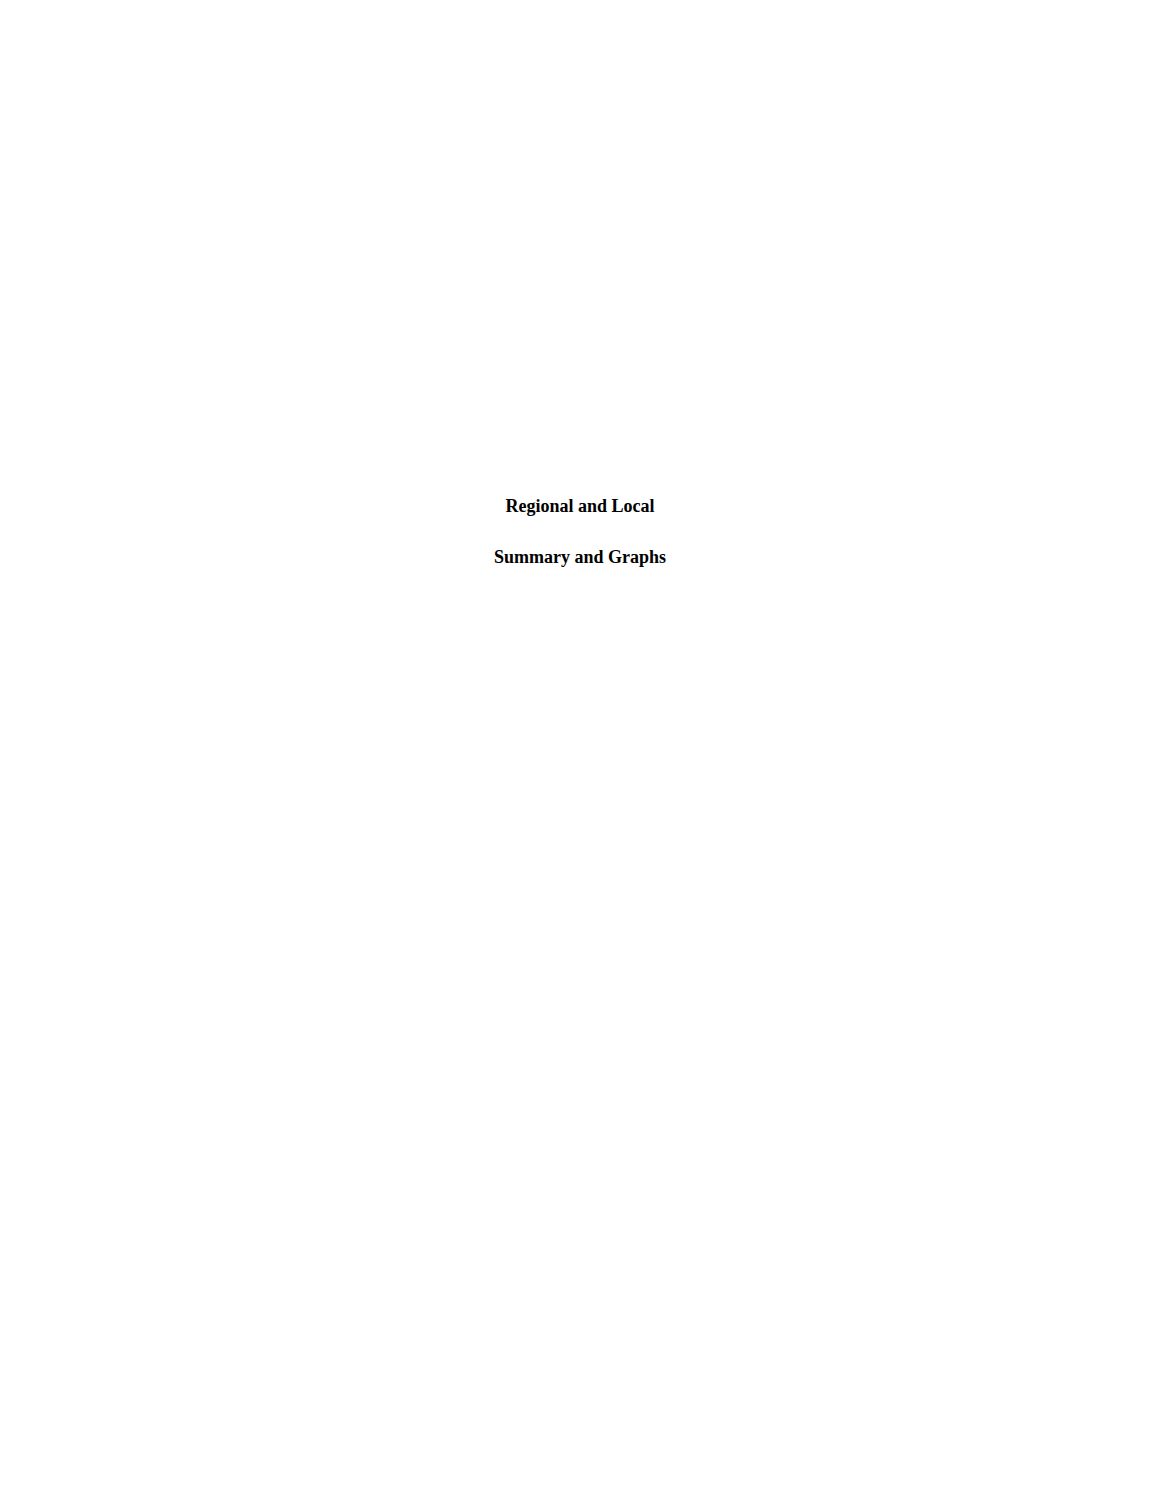Regional and Local
Summary and Graphs